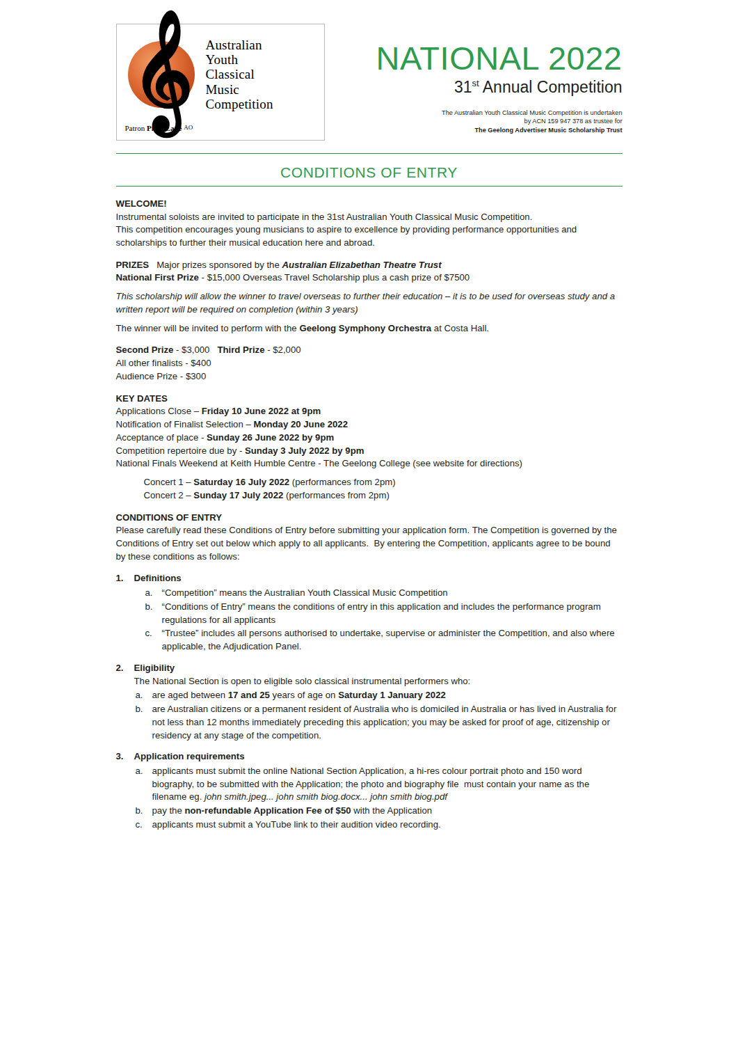𝄞
Australian Youth Classical Music Competition
Patron Piers Lane AO
NATIONAL 2022
31st Annual Competition
The Australian Youth Classical Music Competition is undertaken
by ACN 159 947 378 as trustee for
The Geelong Advertiser Music Scholarship Trust
CONDITIONS OF ENTRY
WELCOME!
Instrumental soloists are invited to participate in the 31st Australian Youth Classical Music Competition.
This competition encourages young musicians to aspire to excellence by providing performance opportunities and scholarships to further their musical education here and abroad.
PRIZES Major prizes sponsored by the Australian Elizabethan Theatre Trust
National First Prize - $15,000 Overseas Travel Scholarship plus a cash prize of $7500
This scholarship will allow the winner to travel overseas to further their education – it is to be used for overseas study and a written report will be required on completion (within 3 years)
The winner will be invited to perform with the Geelong Symphony Orchestra at Costa Hall.
Second Prize - $3,000 Third Prize - $2,000
All other finalists - $400
Audience Prize - $300
KEY DATES
Applications Close – Friday 10 June 2022 at 9pm
Notification of Finalist Selection – Monday 20 June 2022
Acceptance of place - Sunday 26 June 2022 by 9pm
Competition repertoire due by - Sunday 3 July 2022 by 9pm
National Finals Weekend at Keith Humble Centre - The Geelong College (see website for directions)
Concert 1 – Saturday 16 July 2022 (performances from 2pm)
Concert 2 – Sunday 17 July 2022 (performances from 2pm)
CONDITIONS OF ENTRY
Please carefully read these Conditions of Entry before submitting your application form. The Competition is governed by the Conditions of Entry set out below which apply to all applicants. By entering the Competition, applicants agree to be bound by these conditions as follows:
Definitions
“Competition” means the Australian Youth Classical Music Competition
“Conditions of Entry” means the conditions of entry in this application and includes the performance program regulations for all applicants
“Trustee” includes all persons authorised to undertake, supervise or administer the Competition, and also where applicable, the Adjudication Panel.
Eligibility
The National Section is open to eligible solo classical instrumental performers who:
are aged between 17 and 25 years of age on Saturday 1 January 2022
are Australian citizens or a permanent resident of Australia who is domiciled in Australia or has lived in Australia for not less than 12 months immediately preceding this application; you may be asked for proof of age, citizenship or residency at any stage of the competition.
Application requirements
applicants must submit the online National Section Application, a hi-res colour portrait photo and 150 word biography, to be submitted with the Application; the photo and biography file must contain your name as the filename eg. john smith.jpeg... john smith biog.docx... john smith biog.pdf
pay the non-refundable Application Fee of $50 with the Application
applicants must submit a YouTube link to their audition video recording.